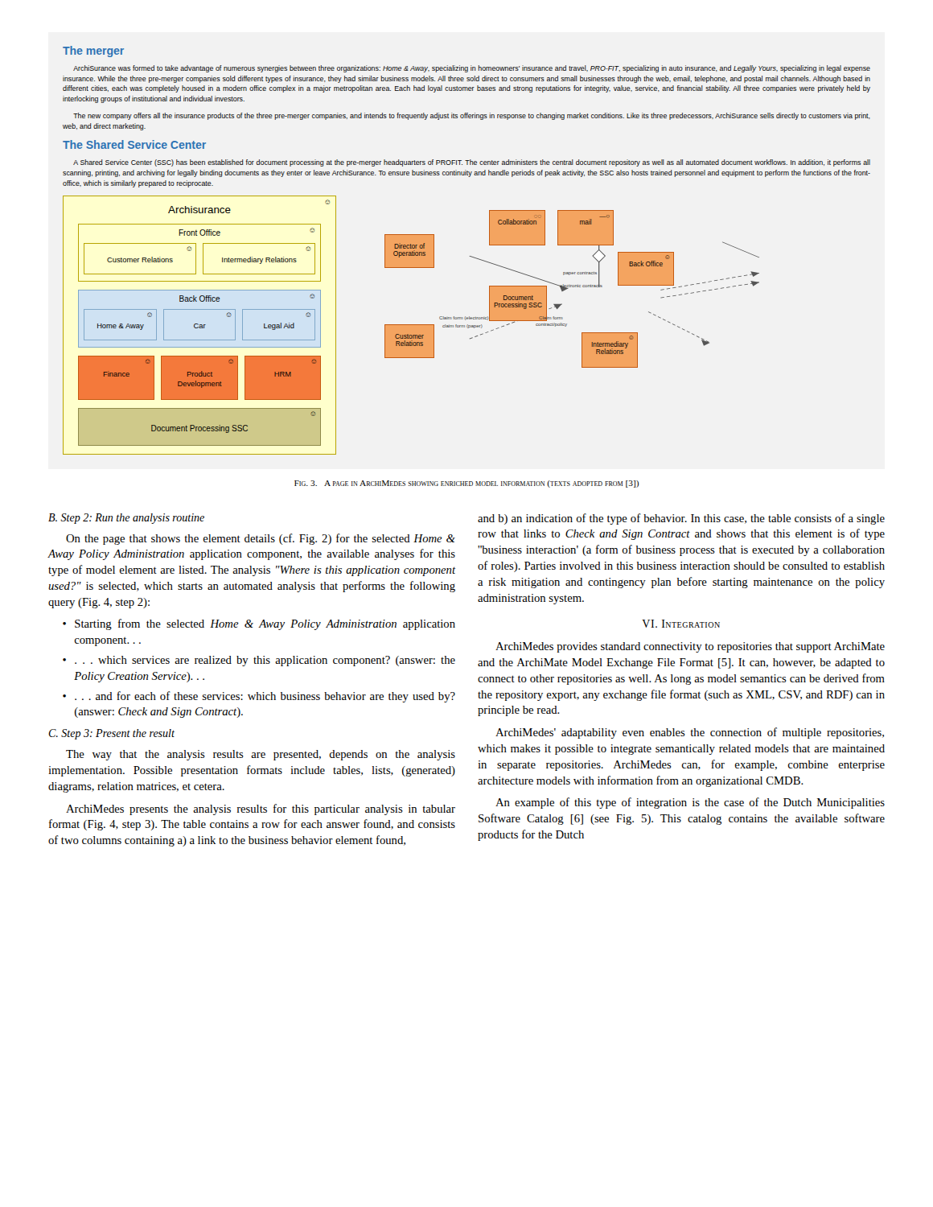The merger
ArchiSurance was formed to take advantage of numerous synergies between three organizations: Home & Away, specializing in homeowners' insurance and travel, PRO-FIT, specializing in auto insurance, and Legally Yours, specializing in legal expense insurance. While the three pre-merger companies sold different types of insurance, they had similar business models. All three sold direct to consumers and small businesses through the web, email, telephone, and postal mail channels. Although based in different cities, each was completely housed in a modern office complex in a major metropolitan area. Each had loyal customer bases and strong reputations for integrity, value, service, and financial stability. All three companies were privately held by interlocking groups of institutional and individual investors.
The new company offers all the insurance products of the three pre-merger companies, and intends to frequently adjust its offerings in response to changing market conditions. Like its three predecessors, ArchiSurance sells directly to customers via print, web, and direct marketing.
The Shared Service Center
A Shared Service Center (SSC) has been established for document processing at the pre-merger headquarters of PROFIT. The center administers the central document repository as well as all automated document workflows. In addition, it performs all scanning, printing, and archiving for legally binding documents as they enter or leave ArchiSurance. To ensure business continuity and handle periods of peak activity, the SSC also hosts trained personnel and equipment to perform the functions of the front-office, which is similarly prepared to reciprocate.
☺
Archisurance
☺
Front Office
☺Customer Relations
☺Intermediary Relations
☺
Back Office
☺Home & Away
☺Car
☺Legal Aid
☺Finance
☺Product Development
☺HRM
☺Document Processing SSC
◌◌ Collaboration
—○ mail
Director of
Operations
☺ Back Office
Document
Processing SSC
Customer
Relations
☺ Intermediary
Relations
paper contracts
electronic contracts
Claim form (electronic)
claim form (paper)
Claim form
contract/policy
Fig. 3. A page in ArchiMedes showing enriched model information (texts adopted from [3])
B. Step 2: Run the analysis routine
On the page that shows the element details (cf. Fig. 2) for the selected Home & Away Policy Administration application component, the available analyses for this type of model element are listed. The analysis "Where is this application component used?" is selected, which starts an automated analysis that performs the following query (Fig. 4, step 2):
Starting from the selected Home & Away Policy Administration application component. . .
. . . which services are realized by this application component? (answer: the Policy Creation Service). . .
. . . and for each of these services: which business behavior are they used by? (answer: Check and Sign Contract).
C. Step 3: Present the result
The way that the analysis results are presented, depends on the analysis implementation. Possible presentation formats include tables, lists, (generated) diagrams, relation matrices, et cetera.
ArchiMedes presents the analysis results for this particular analysis in tabular format (Fig. 4, step 3). The table contains a row for each answer found, and consists of two columns containing a) a link to the business behavior element found,
and b) an indication of the type of behavior. In this case, the table consists of a single row that links to Check and Sign Contract and shows that this element is of type ''business interaction' (a form of business process that is executed by a collaboration of roles). Parties involved in this business interaction should be consulted to establish a risk mitigation and contingency plan before starting maintenance on the policy administration system.
VI. Integration
ArchiMedes provides standard connectivity to repositories that support ArchiMate and the ArchiMate Model Exchange File Format [5]. It can, however, be adapted to connect to other repositories as well. As long as model semantics can be derived from the repository export, any exchange file format (such as XML, CSV, and RDF) can in principle be read.
ArchiMedes' adaptability even enables the connection of multiple repositories, which makes it possible to integrate semantically related models that are maintained in separate repositories. ArchiMedes can, for example, combine enterprise architecture models with information from an organizational CMDB.
An example of this type of integration is the case of the Dutch Municipalities Software Catalog [6] (see Fig. 5). This catalog contains the available software products for the Dutch